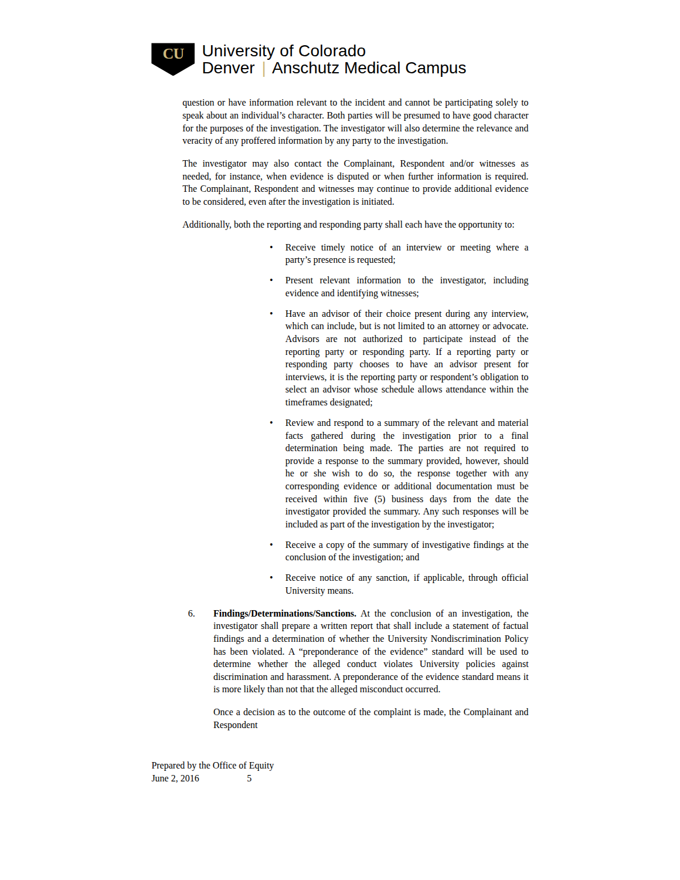CU
University of Colorado
Denver | Anschutz Medical Campus
question or have information relevant to the incident and cannot be participating solely to speak about an individual’s character. Both parties will be presumed to have good character for the purposes of the investigation. The investigator will also determine the relevance and veracity of any proffered information by any party to the investigation.
The investigator may also contact the Complainant, Respondent and/or witnesses as needed, for instance, when evidence is disputed or when further information is required. The Complainant, Respondent and witnesses may continue to provide additional evidence to be considered, even after the investigation is initiated.
Additionally, both the reporting and responding party shall each have the opportunity to:
Receive timely notice of an interview or meeting where a party’s presence is requested;
Present relevant information to the investigator, including evidence and identifying witnesses;
Have an advisor of their choice present during any interview, which can include, but is not limited to an attorney or advocate. Advisors are not authorized to participate instead of the reporting party or responding party. If a reporting party or responding party chooses to have an advisor present for interviews, it is the reporting party or respondent’s obligation to select an advisor whose schedule allows attendance within the timeframes designated;
Review and respond to a summary of the relevant and material facts gathered during the investigation prior to a final determination being made. The parties are not required to provide a response to the summary provided, however, should he or she wish to do so, the response together with any corresponding evidence or additional documentation must be received within five (5) business days from the date the investigator provided the summary. Any such responses will be included as part of the investigation by the investigator;
Receive a copy of the summary of investigative findings at the conclusion of the investigation; and
Receive notice of any sanction, if applicable, through official University means.
Findings/Determinations/Sanctions. At the conclusion of an investigation, the investigator shall prepare a written report that shall include a statement of factual findings and a determination of whether the University Nondiscrimination Policy has been violated. A “preponderance of the evidence” standard will be used to determine whether the alleged conduct violates University policies against discrimination and harassment. A preponderance of the evidence standard means it is more likely than not that the alleged misconduct occurred.
Once a decision as to the outcome of the complaint is made, the Complainant and Respondent
Prepared by the Office of Equity
June 2, 2016 5